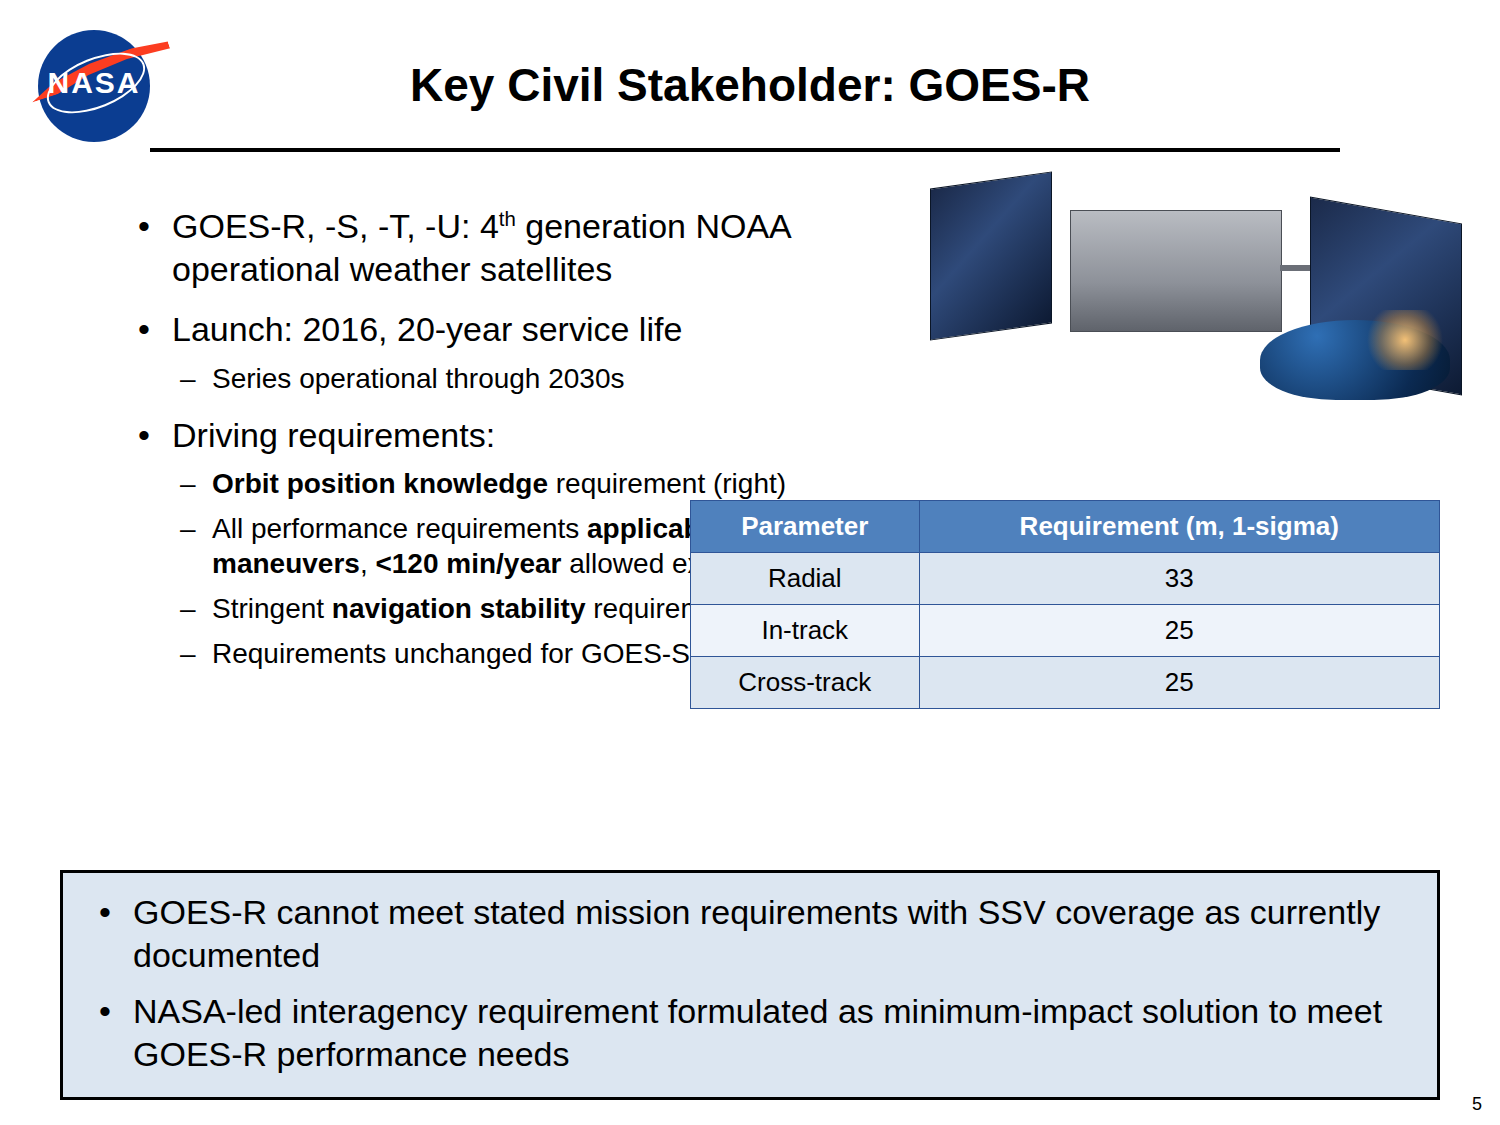NASA
Key Civil Stakeholder: GOES-R
GOES-R, -S, -T, -U: 4th generation NOAA operational weather satellites
Launch: 2016, 20-year service life
Series operational through 2030s
Driving requirements:
Orbit position knowledge requirement (right)
All performance requirements applicable through maneuvers, <120 min/year allowed exceedances
Stringent navigation stability requirements
Requirements unchanged for GOES-S, -T, -U
| Parameter | Requirement (m, 1-sigma) |
| --- | --- |
| Radial | 33 |
| In-track | 25 |
| Cross-track | 25 |
GOES-R cannot meet stated mission requirements with SSV coverage as currently documented
NASA-led interagency requirement formulated as minimum-impact solution to meet GOES-R performance needs
5